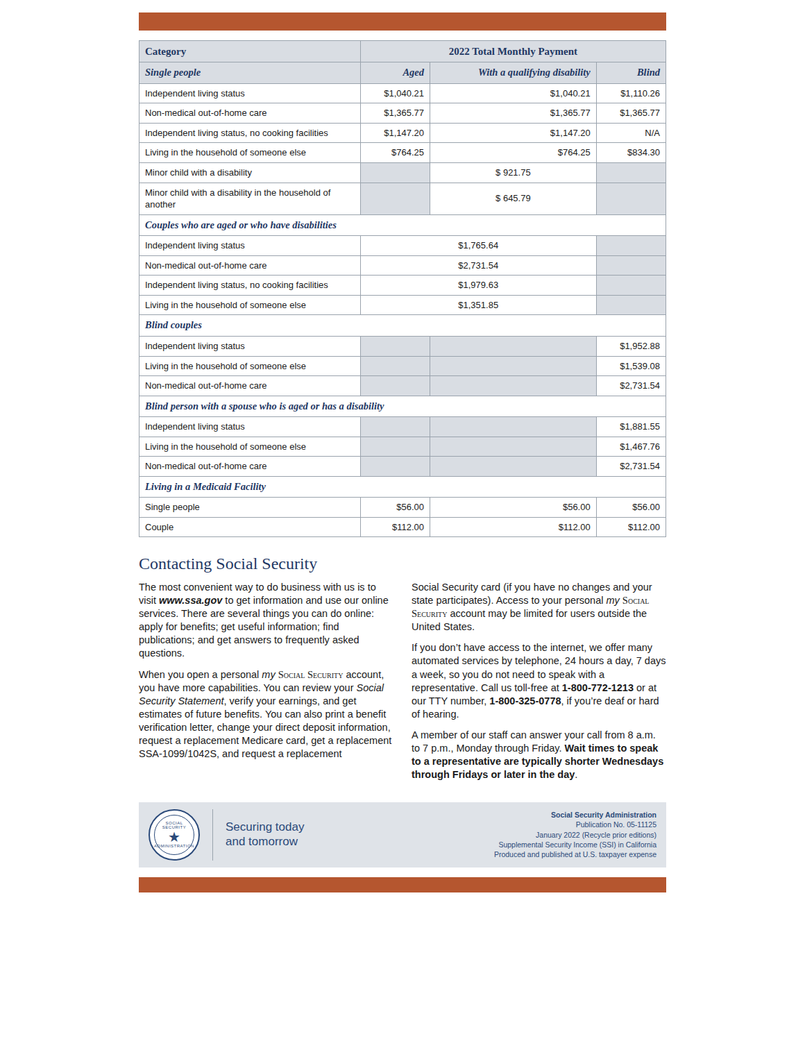| Category | 2022 Total Monthly Payment |
| --- | --- |
| Single people | Aged | With a qualifying disability | Blind |
| Independent living status | $1,040.21 | $1,040.21 | $1,110.26 |
| Non-medical out-of-home care | $1,365.77 | $1,365.77 | $1,365.77 |
| Independent living status, no cooking facilities | $1,147.20 | $1,147.20 | N/A |
| Living in the household of someone else | $764.25 | $764.25 | $834.30 |
| Minor child with a disability | | $ 921.75 | |
| Minor child with a disability in the household of another | | $ 645.79 | |
| Couples who are aged or who have disabilities |
| Independent living status | $1,765.64 | |
| Non-medical out-of-home care | $2,731.54 | |
| Independent living status, no cooking facilities | $1,979.63 | |
| Living in the household of someone else | $1,351.85 | |
| Blind couples |
| Independent living status | | | $1,952.88 |
| Living in the household of someone else | | | $1,539.08 |
| Non-medical out-of-home care | | | $2,731.54 |
| Blind person with a spouse who is aged or has a disability |
| Independent living status | | | $1,881.55 |
| Living in the household of someone else | | | $1,467.76 |
| Non-medical out-of-home care | | | $2,731.54 |
| Living in a Medicaid Facility |
| Single people | $56.00 | $56.00 | $56.00 |
| Couple | $112.00 | $112.00 | $112.00 |
Contacting Social Security
The most convenient way to do business with us is to visit www.ssa.gov to get information and use our online services. There are several things you can do online: apply for benefits; get useful information; find publications; and get answers to frequently asked questions.
When you open a personal my Social Security account, you have more capabilities. You can review your Social Security Statement, verify your earnings, and get estimates of future benefits. You can also print a benefit verification letter, change your direct deposit information, request a replacement Medicare card, get a replacement SSA-1099/1042S, and request a replacement
Social Security card (if you have no changes and your state participates). Access to your personal my Social Security account may be limited for users outside the United States.
If you don’t have access to the internet, we offer many automated services by telephone, 24 hours a day, 7 days a week, so you do not need to speak with a representative. Call us toll-free at 1-800-772-1213 or at our TTY number, 1-800-325-0778, if you’re deaf or hard of hearing.
A member of our staff can answer your call from 8 a.m. to 7 p.m., Monday through Friday. Wait times to speak to a representative are typically shorter Wednesdays through Fridays or later in the day.
SOCIAL SECURITY
★
ADMINISTRATION
Securing today
and tomorrow
Social Security Administration
Publication No. 05-11125
January 2022 (Recycle prior editions)
Supplemental Security Income (SSI) in California
Produced and published at U.S. taxpayer expense